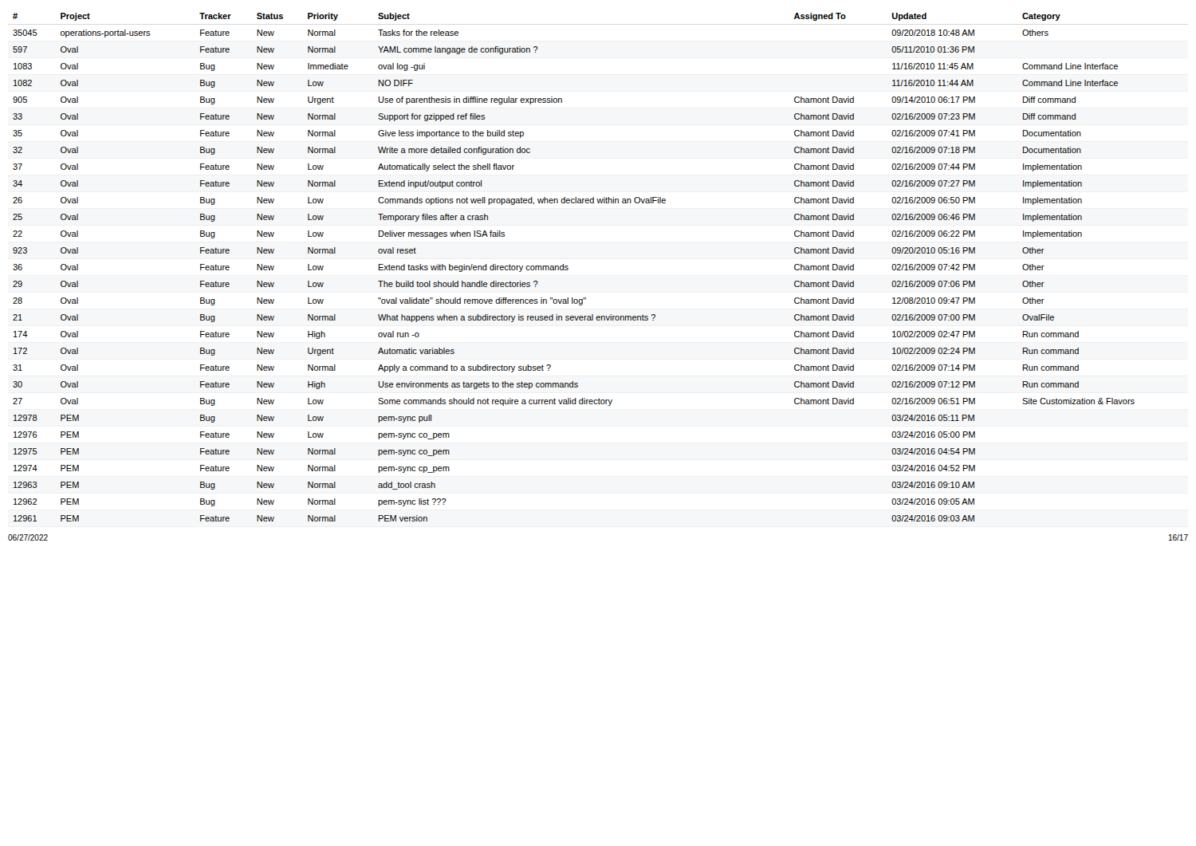| # | Project | Tracker | Status | Priority | Subject | Assigned To | Updated | Category |
| --- | --- | --- | --- | --- | --- | --- | --- | --- |
| 35045 | operations-portal-users | Feature | New | Normal | Tasks for the release | | 09/20/2018 10:48 AM | Others |
| 597 | Oval | Feature | New | Normal | YAML comme langage de configuration ? | | 05/11/2010 01:36 PM | |
| 1083 | Oval | Bug | New | Immediate | oval log -gui | | 11/16/2010 11:45 AM | Command Line Interface |
| 1082 | Oval | Bug | New | Low | NO DIFF | | 11/16/2010 11:44 AM | Command Line Interface |
| 905 | Oval | Bug | New | Urgent | Use of parenthesis in diffline regular expression | Chamont David | 09/14/2010 06:17 PM | Diff command |
| 33 | Oval | Feature | New | Normal | Support for gzipped ref files | Chamont David | 02/16/2009 07:23 PM | Diff command |
| 35 | Oval | Feature | New | Normal | Give less importance to the build step | Chamont David | 02/16/2009 07:41 PM | Documentation |
| 32 | Oval | Bug | New | Normal | Write a more detailed configuration doc | Chamont David | 02/16/2009 07:18 PM | Documentation |
| 37 | Oval | Feature | New | Low | Automatically select the shell flavor | Chamont David | 02/16/2009 07:44 PM | Implementation |
| 34 | Oval | Feature | New | Normal | Extend input/output control | Chamont David | 02/16/2009 07:27 PM | Implementation |
| 26 | Oval | Bug | New | Low | Commands options not well propagated, when declared within an OvalFile | Chamont David | 02/16/2009 06:50 PM | Implementation |
| 25 | Oval | Bug | New | Low | Temporary files after a crash | Chamont David | 02/16/2009 06:46 PM | Implementation |
| 22 | Oval | Bug | New | Low | Deliver messages when ISA fails | Chamont David | 02/16/2009 06:22 PM | Implementation |
| 923 | Oval | Feature | New | Normal | oval reset | Chamont David | 09/20/2010 05:16 PM | Other |
| 36 | Oval | Feature | New | Low | Extend tasks with begin/end directory commands | Chamont David | 02/16/2009 07:42 PM | Other |
| 29 | Oval | Feature | New | Low | The build tool should handle directories ? | Chamont David | 02/16/2009 07:06 PM | Other |
| 28 | Oval | Bug | New | Low | "oval validate" should remove differences in "oval log" | Chamont David | 12/08/2010 09:47 PM | Other |
| 21 | Oval | Bug | New | Normal | What happens when a subdirectory is reused in several environments ? | Chamont David | 02/16/2009 07:00 PM | OvalFile |
| 174 | Oval | Feature | New | High | oval run -o | Chamont David | 10/02/2009 02:47 PM | Run command |
| 172 | Oval | Bug | New | Urgent | Automatic variables | Chamont David | 10/02/2009 02:24 PM | Run command |
| 31 | Oval | Feature | New | Normal | Apply a command to a subdirectory subset ? | Chamont David | 02/16/2009 07:14 PM | Run command |
| 30 | Oval | Feature | New | High | Use environments as targets to the step commands | Chamont David | 02/16/2009 07:12 PM | Run command |
| 27 | Oval | Bug | New | Low | Some commands should not require a current valid directory | Chamont David | 02/16/2009 06:51 PM | Site Customization & Flavors |
| 12978 | PEM | Bug | New | Low | pem-sync pull | | 03/24/2016 05:11 PM | |
| 12976 | PEM | Feature | New | Low | pem-sync co_pem | | 03/24/2016 05:00 PM | |
| 12975 | PEM | Feature | New | Normal | pem-sync co_pem | | 03/24/2016 04:54 PM | |
| 12974 | PEM | Feature | New | Normal | pem-sync cp_pem | | 03/24/2016 04:52 PM | |
| 12963 | PEM | Bug | New | Normal | add_tool crash | | 03/24/2016 09:10 AM | |
| 12962 | PEM | Bug | New | Normal | pem-sync list ??? | | 03/24/2016 09:05 AM | |
| 12961 | PEM | Feature | New | Normal | PEM version | | 03/24/2016 09:03 AM | |
06/27/2022 16/17